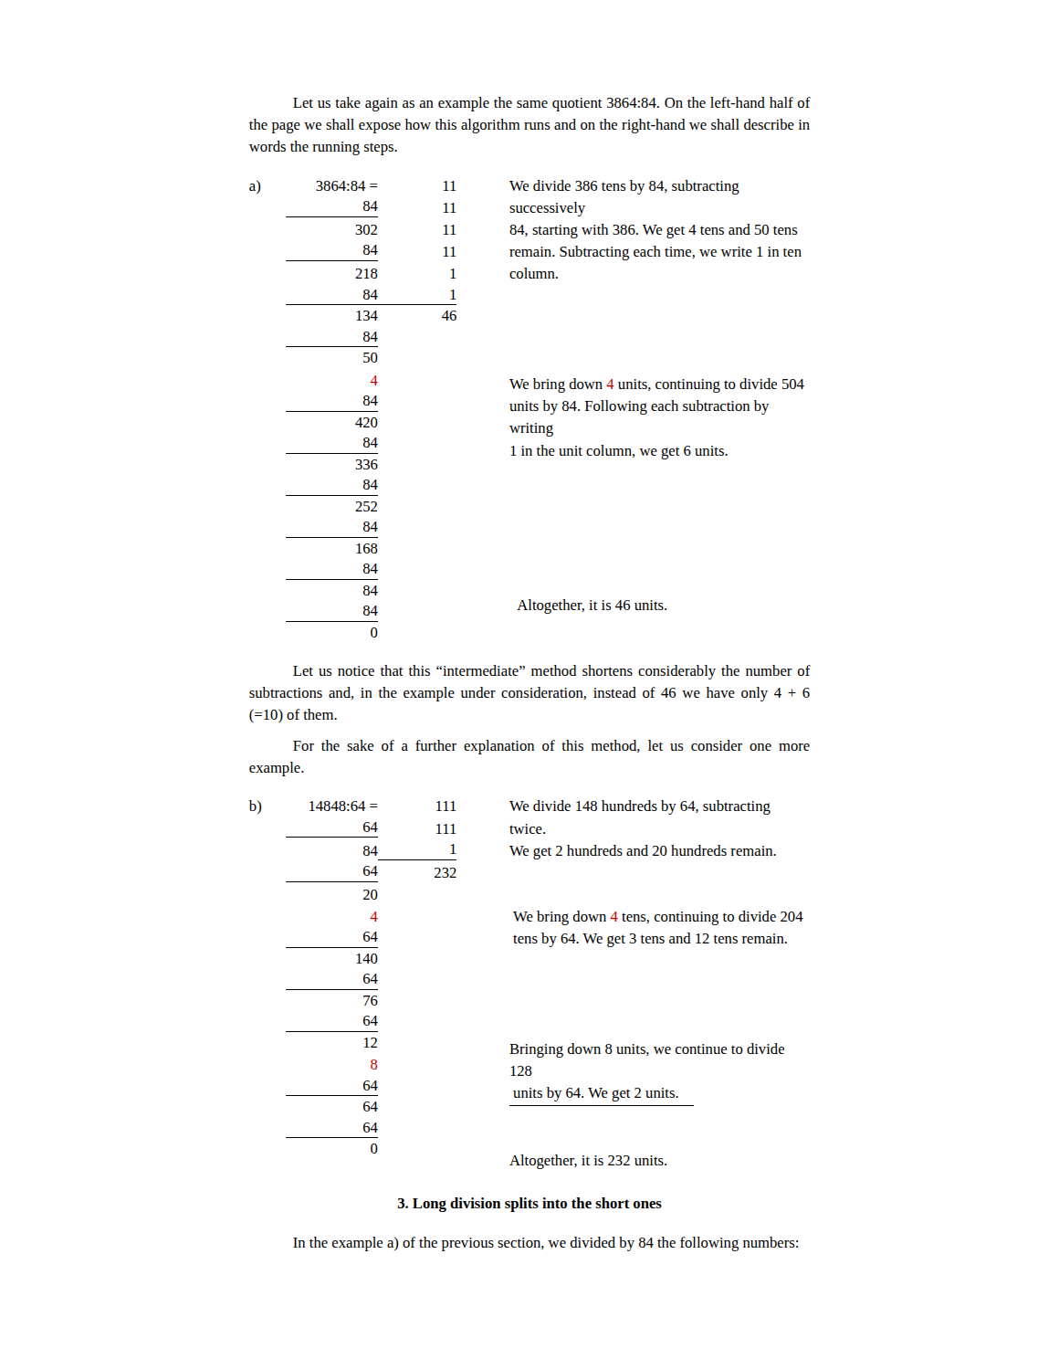Let us take again as an example the same quotient 3864:84. On the left-hand half of the page we shall expose how this algorithm runs and on the right-hand we shall describe in words the running steps.
| a) | 3864:84 = 11 84 11 302 11 84 11 218 1 84 1 134 46 84 50 4 84 420 84 336 84 252 84 168 84 84 84 0 | We divide 386 tens by 84, subtracting successively 84, starting with 386. We get 4 tens and 50 tens remain. Subtracting each time, we write 1 in ten column. We bring down 4 units, continuing to divide 504 units by 84. Following each subtraction by writing 1 in the unit column, we get 6 units. Altogether, it is 46 units. |
Let us notice that this “intermediate” method shortens considerably the number of subtractions and, in the example under consideration, instead of 46 we have only 4 + 6 (=10) of them.
For the sake of a further explanation of this method, let us consider one more example.
| b) | 14848:64 = 111 64 111 84 1 64 232 20 4 64 140 64 76 64 12 8 64 64 64 0 | We divide 148 hundreds by 64, subtracting twice. We get 2 hundreds and 20 hundreds remain. We bring down 4 tens, continuing to divide 204 tens by 64. We get 3 tens and 12 tens remain. Bringing down 8 units, we continue to divide 128 units by 64. We get 2 units. Altogether, it is 232 units. |
3. Long division splits into the short ones
In the example a) of the previous section, we divided by 84 the following numbers: